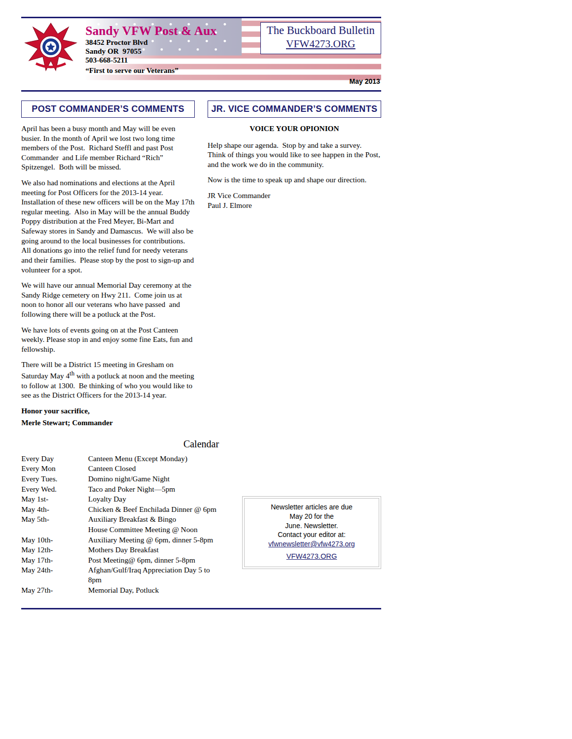Sandy VFW Post & Aux
38452 Proctor Blvd
Sandy OR 97055
503-668-5211
“First to serve our Veterans”
The Buckboard Bulletin
VFW4273.ORG
May 2013
POST COMMANDER’S COMMENTS
April has been a busy month and May will be even busier. In the month of April we lost two long time members of the Post. Richard Steffl and past Post Commander and Life member Richard “Rich” Spitzengel. Both will be missed.
We also had nominations and elections at the April meeting for Post Officers for the 2013-14 year. Installation of these new officers will be on the May 17th regular meeting. Also in May will be the annual Buddy Poppy distribution at the Fred Meyer, Bi-Mart and Safeway stores in Sandy and Damascus. We will also be going around to the local businesses for contributions. All donations go into the relief fund for needy veterans and their families. Please stop by the post to sign-up and volunteer for a spot.
We will have our annual Memorial Day ceremony at the Sandy Ridge cemetery on Hwy 211. Come join us at noon to honor all our veterans who have passed and following there will be a potluck at the Post.
We have lots of events going on at the Post Canteen weekly. Please stop in and enjoy some fine Eats, fun and fellowship.
There will be a District 15 meeting in Gresham on Saturday May 4th with a potluck at noon and the meeting to follow at 1300. Be thinking of who you would like to see as the District Officers for the 2013-14 year.
Honor your sacrifice,
Merle Stewart; Commander
JR. VICE COMMANDER’S COMMENTS
VOICE YOUR OPIONION
Help shape our agenda. Stop by and take a survey.
Think of things you would like to see happen in the Post, and the work we do in the community.
Now is the time to speak up and shape our direction.
JR Vice Commander
Paul J. Elmore
Calendar
| Every Day | Canteen Menu (Except Monday) |
| Every Mon | Canteen Closed |
| Every Tues. | Domino night/Game Night |
| Every Wed. | Taco and Poker Night—5pm |
| May 1st- | Loyalty Day |
| May 4th- | Chicken & Beef Enchilada Dinner @ 6pm |
| May 5th- | Auxiliary Breakfast & Bingo |
| | House Committee Meeting @ Noon |
| May 10th- | Auxiliary Meeting @ 6pm, dinner 5-8pm |
| May 12th- | Mothers Day Breakfast |
| May 17th- | Post Meeting@ 6pm, dinner 5-8pm |
| May 24th- | Afghan/Gulf/Iraq Appreciation Day 5 to 8pm |
| May 27th- | Memorial Day, Potluck |
Newsletter articles are due
May 20 for the
June. Newsletter.
Contact your editor at:
vfwnewsletter@vfw4273.org VFW4273.ORG